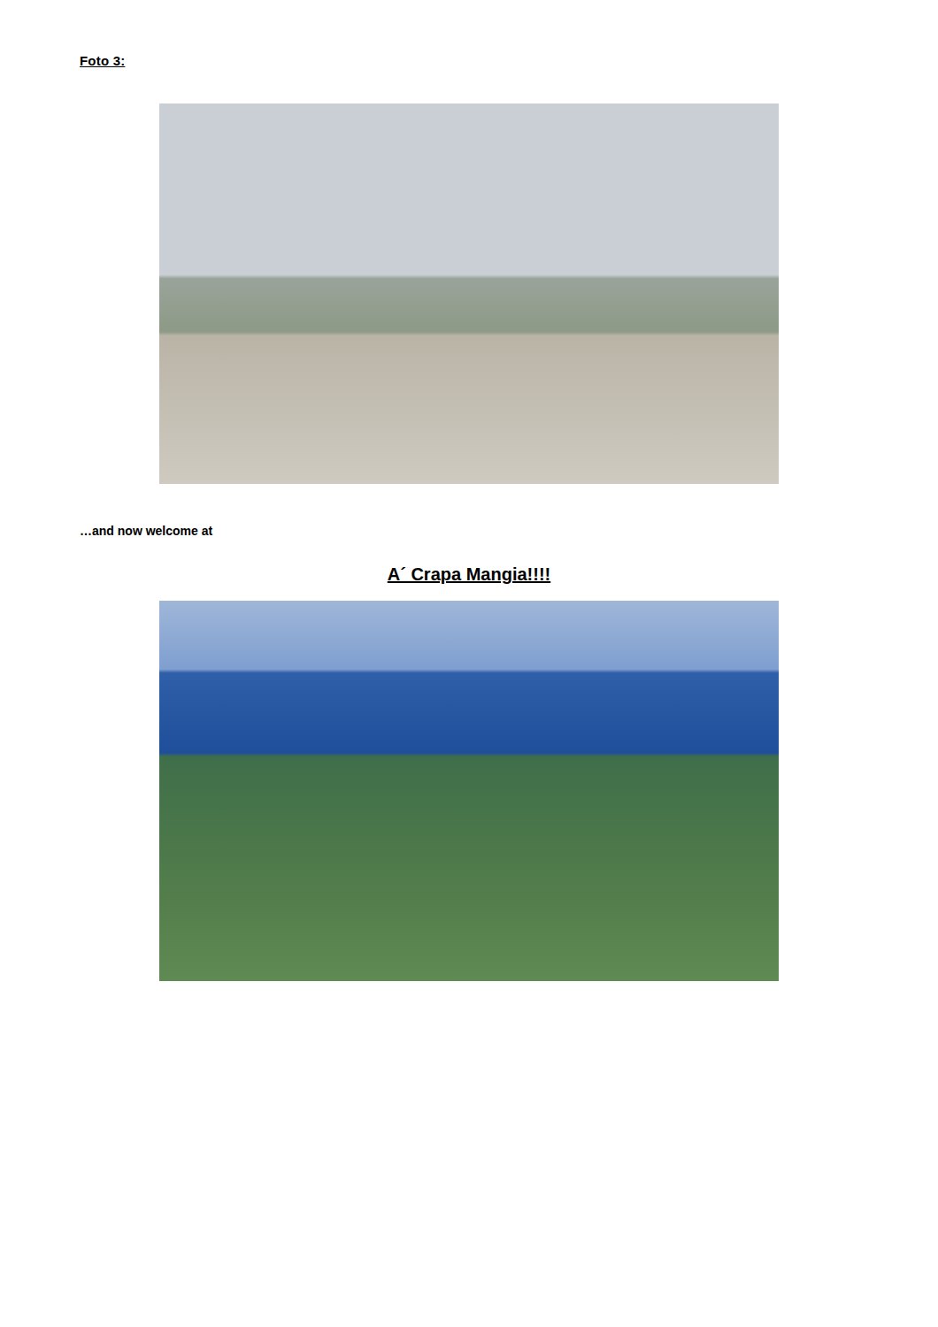Foto 3:
…and now welcome at
A´ Crapa Mangia!!!!